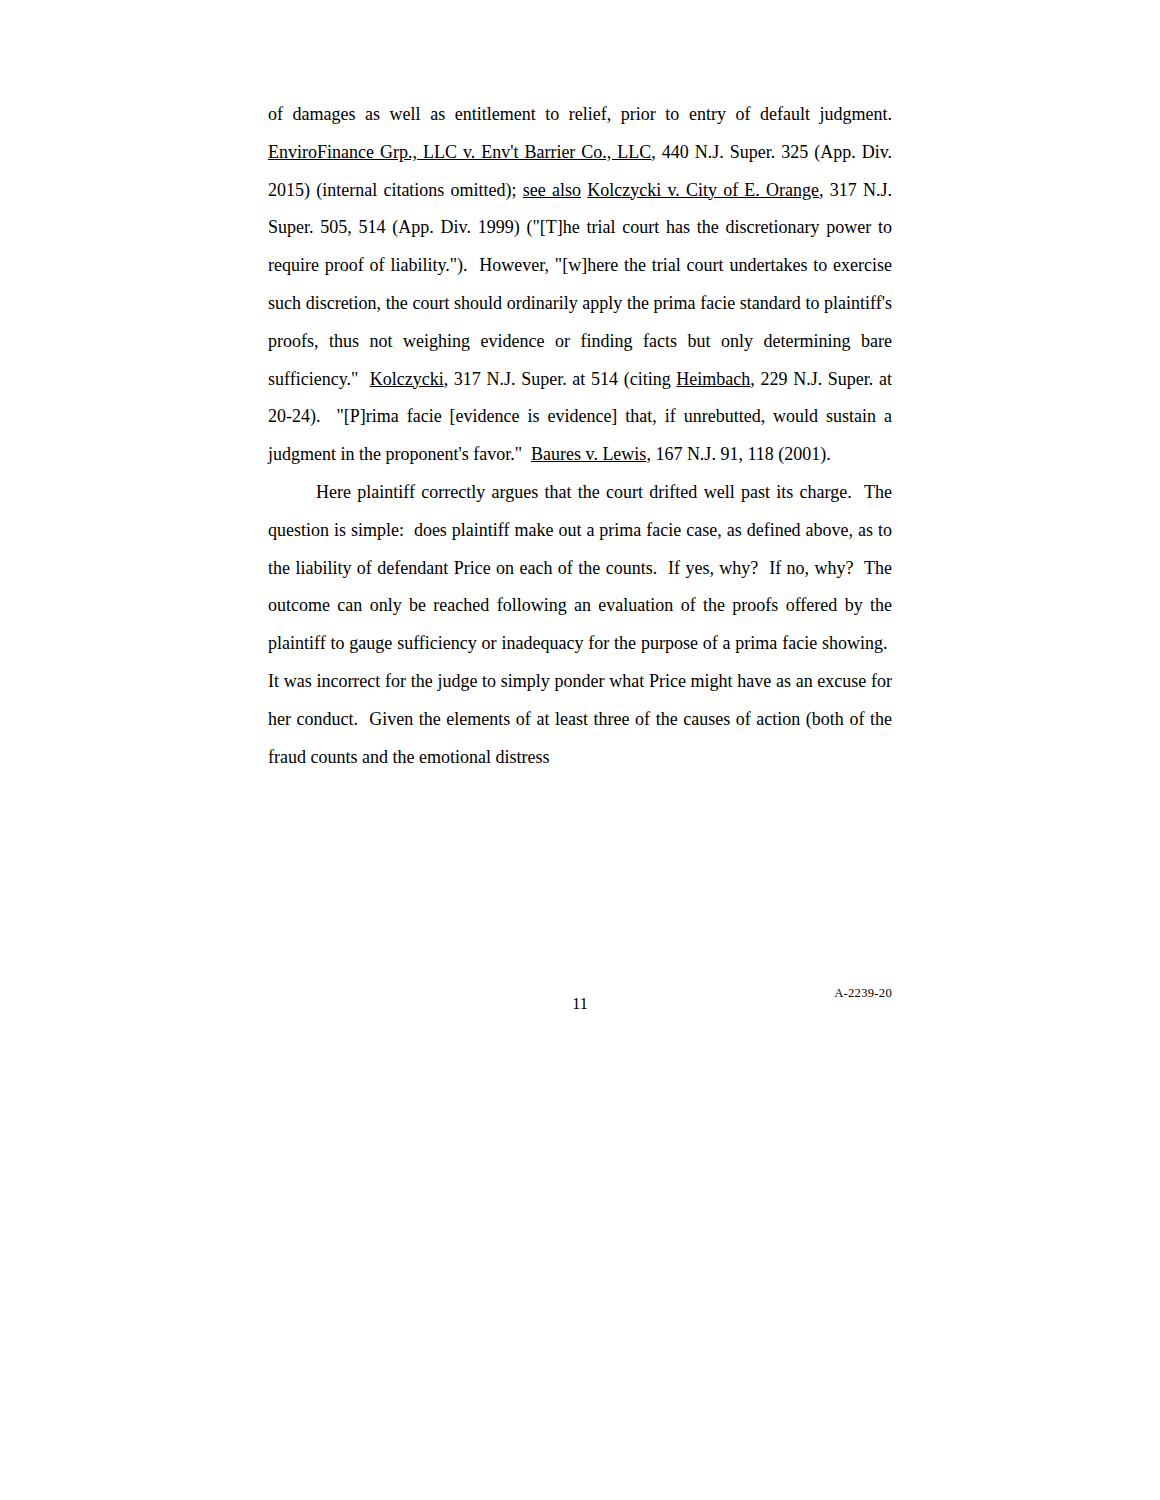of damages as well as entitlement to relief, prior to entry of default judgment. EnviroFinance Grp., LLC v. Env't Barrier Co., LLC, 440 N.J. Super. 325 (App. Div. 2015) (internal citations omitted); see also Kolczycki v. City of E. Orange, 317 N.J. Super. 505, 514 (App. Div. 1999) ("[T]he trial court has the discretionary power to require proof of liability."). However, "[w]here the trial court undertakes to exercise such discretion, the court should ordinarily apply the prima facie standard to plaintiff's proofs, thus not weighing evidence or finding facts but only determining bare sufficiency." Kolczycki, 317 N.J. Super. at 514 (citing Heimbach, 229 N.J. Super. at 20-24). "[P]rima facie [evidence is evidence] that, if unrebutted, would sustain a judgment in the proponent's favor." Baures v. Lewis, 167 N.J. 91, 118 (2001).
Here plaintiff correctly argues that the court drifted well past its charge. The question is simple: does plaintiff make out a prima facie case, as defined above, as to the liability of defendant Price on each of the counts. If yes, why? If no, why? The outcome can only be reached following an evaluation of the proofs offered by the plaintiff to gauge sufficiency or inadequacy for the purpose of a prima facie showing. It was incorrect for the judge to simply ponder what Price might have as an excuse for her conduct. Given the elements of at least three of the causes of action (both of the fraud counts and the emotional distress
11
A-2239-20